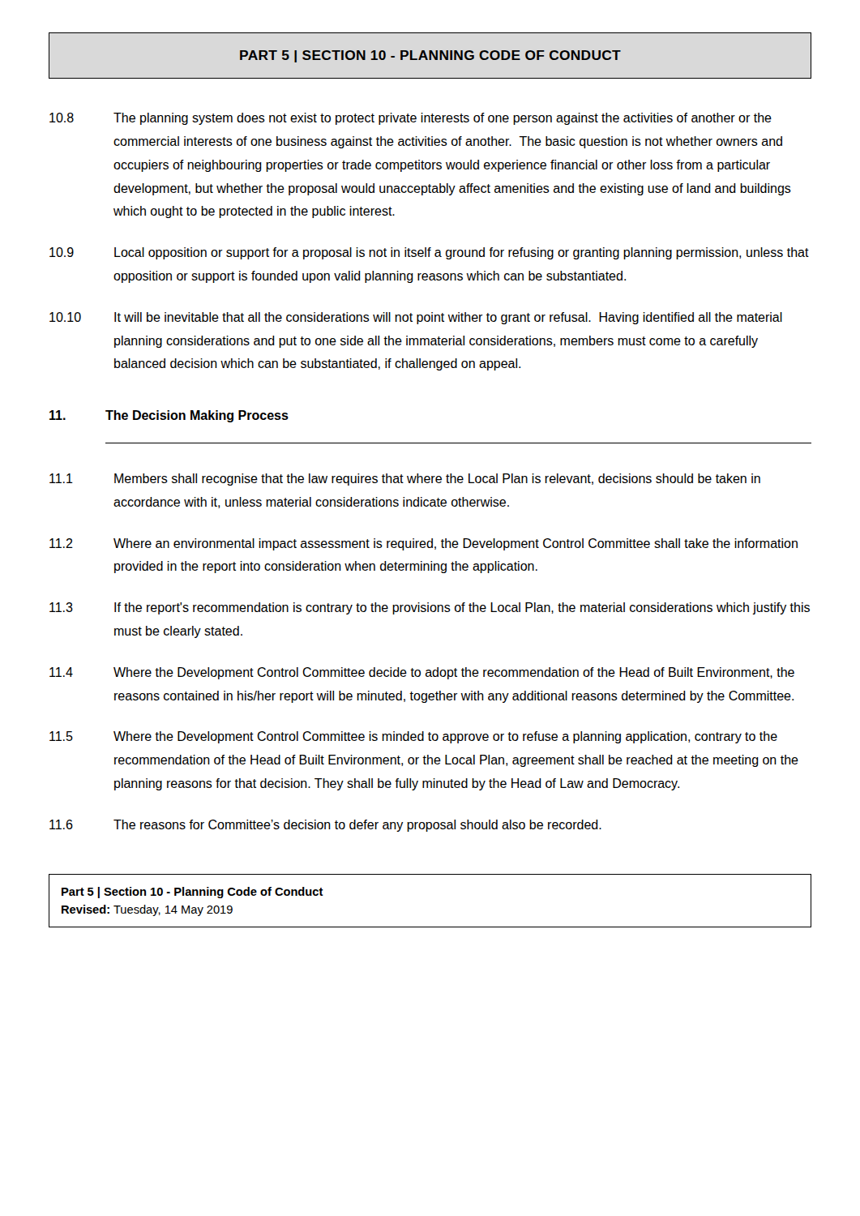PART 5 | SECTION 10 - PLANNING CODE OF CONDUCT
10.8
The planning system does not exist to protect private interests of one person against the activities of another or the commercial interests of one business against the activities of another. The basic question is not whether owners and occupiers of neighbouring properties or trade competitors would experience financial or other loss from a particular development, but whether the proposal would unacceptably affect amenities and the existing use of land and buildings which ought to be protected in the public interest.
10.9
Local opposition or support for a proposal is not in itself a ground for refusing or granting planning permission, unless that opposition or support is founded upon valid planning reasons which can be substantiated.
10.10
It will be inevitable that all the considerations will not point wither to grant or refusal. Having identified all the material planning considerations and put to one side all the immaterial considerations, members must come to a carefully balanced decision which can be substantiated, if challenged on appeal.
11. The Decision Making Process
11.1
Members shall recognise that the law requires that where the Local Plan is relevant, decisions should be taken in accordance with it, unless material considerations indicate otherwise.
11.2
Where an environmental impact assessment is required, the Development Control Committee shall take the information provided in the report into consideration when determining the application.
11.3
If the report's recommendation is contrary to the provisions of the Local Plan, the material considerations which justify this must be clearly stated.
11.4
Where the Development Control Committee decide to adopt the recommendation of the Head of Built Environment, the reasons contained in his/her report will be minuted, together with any additional reasons determined by the Committee.
11.5
Where the Development Control Committee is minded to approve or to refuse a planning application, contrary to the recommendation of the Head of Built Environment, or the Local Plan, agreement shall be reached at the meeting on the planning reasons for that decision. They shall be fully minuted by the Head of Law and Democracy.
11.6
The reasons for Committee’s decision to defer any proposal should also be recorded.
Part 5 | Section 10 - Planning Code of Conduct
Revised: Tuesday, 14 May 2019